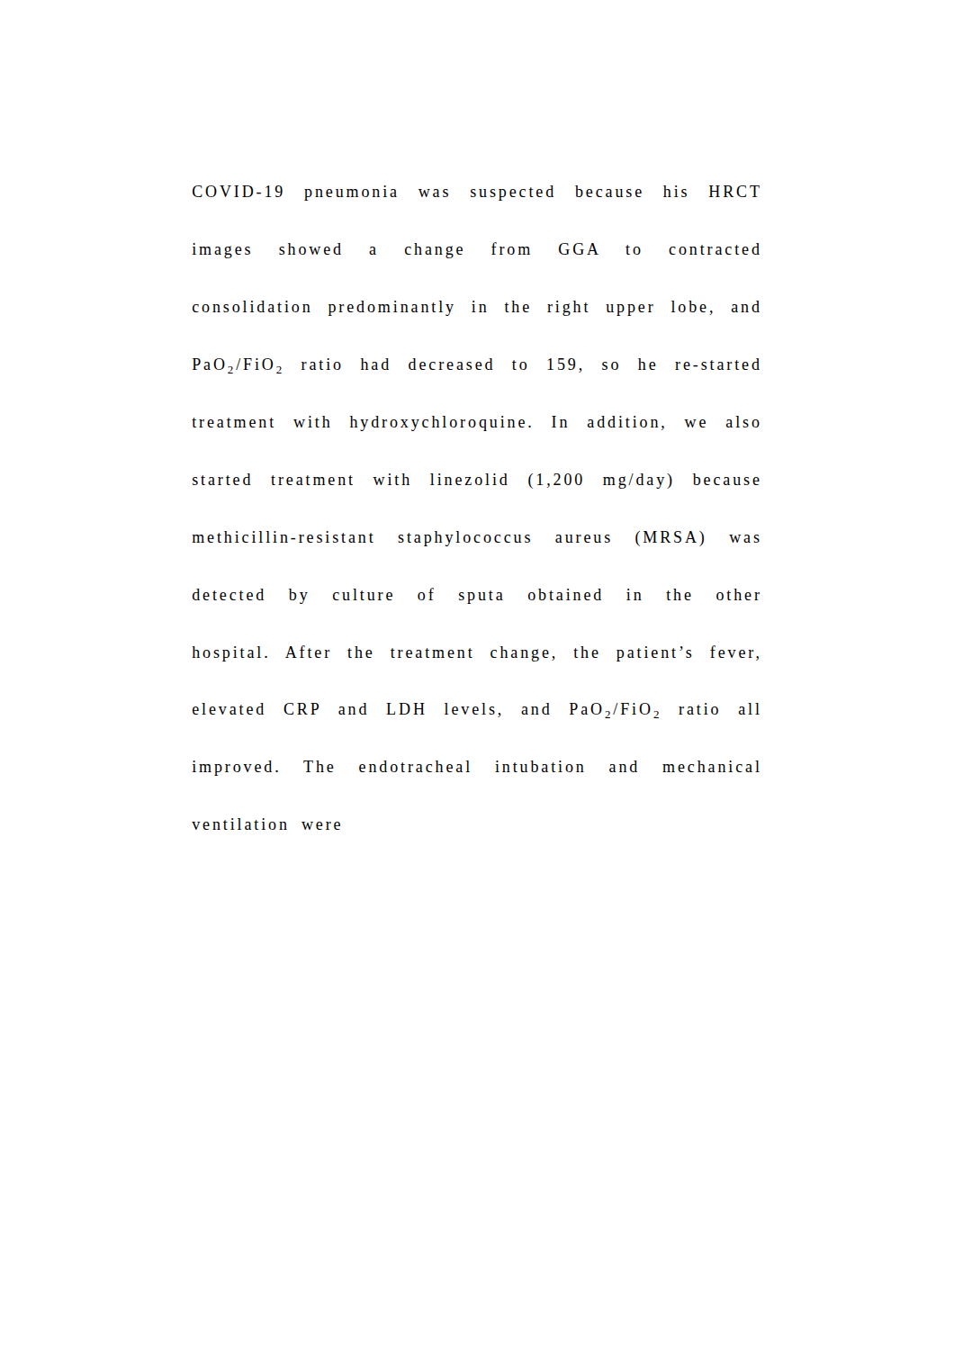COVID-19 pneumonia was suspected because his HRCT images showed a change from GGA to contracted consolidation predominantly in the right upper lobe, and PaO2/FiO2 ratio had decreased to 159, so he re-started treatment with hydroxychloroquine. In addition, we also started treatment with linezolid (1,200 mg/day) because methicillin-resistant staphylococcus aureus (MRSA) was detected by culture of sputa obtained in the other hospital. After the treatment change, the patient’s fever, elevated CRP and LDH levels, and PaO2/FiO2 ratio all improved. The endotracheal intubation and mechanical ventilation were